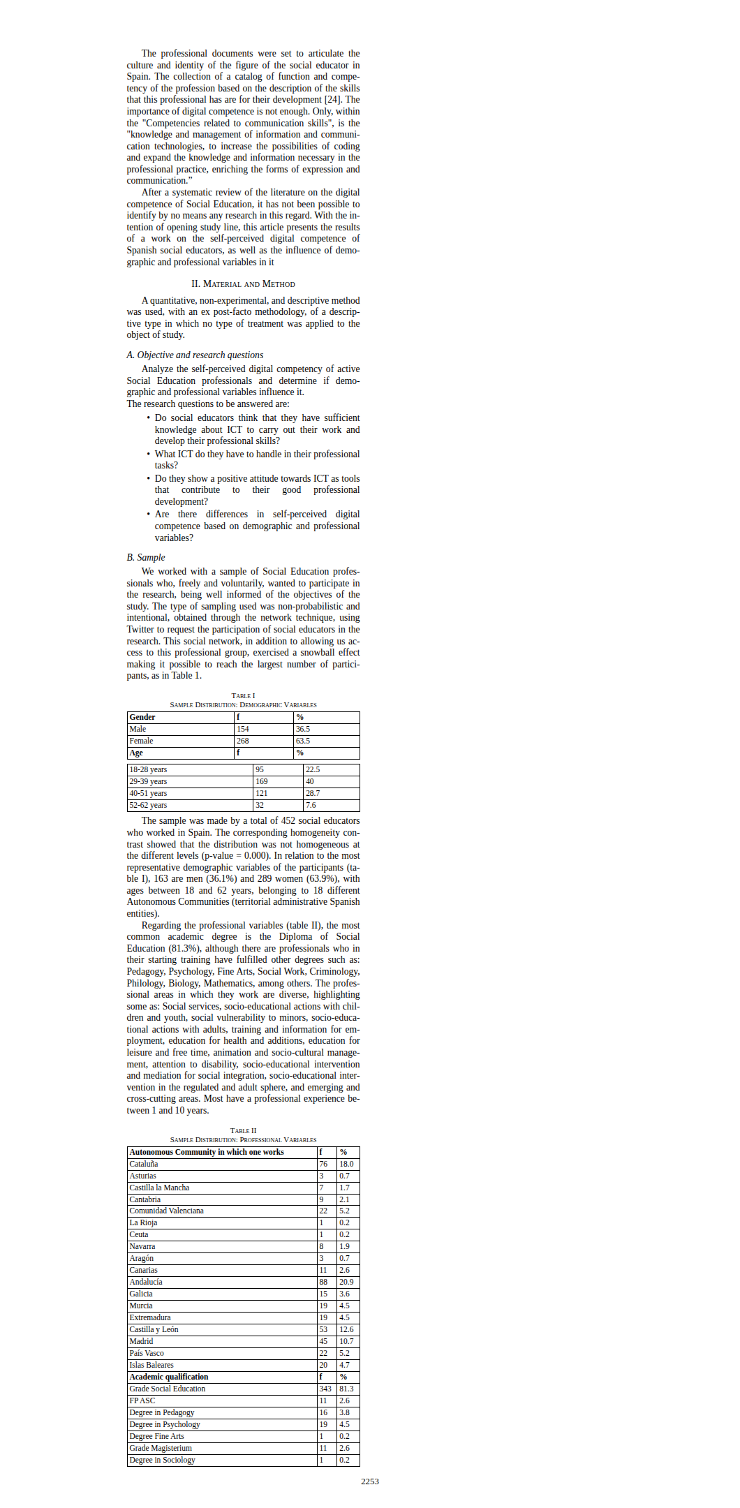The professional documents were set to articulate the culture and identity of the figure of the social educator in Spain. The collection of a catalog of function and competency of the profession based on the description of the skills that this professional has are for their development [24]. The importance of digital competence is not enough. Only, within the "Competencies related to communication skills", is the "knowledge and management of information and communication technologies, to increase the possibilities of coding and expand the knowledge and information necessary in the professional practice, enriching the forms of expression and communication.”
After a systematic review of the literature on the digital competence of Social Education, it has not been possible to identify by no means any research in this regard. With the intention of opening study line, this article presents the results of a work on the self-perceived digital competence of Spanish social educators, as well as the influence of demographic and professional variables in it
II. Material and Method
A quantitative, non-experimental, and descriptive method was used, with an ex post-facto methodology, of a descriptive type in which no type of treatment was applied to the object of study.
A. Objective and research questions
Analyze the self-perceived digital competency of active Social Education professionals and determine if demographic and professional variables influence it.
The research questions to be answered are:
Do social educators think that they have sufficient knowledge about ICT to carry out their work and develop their professional skills?
What ICT do they have to handle in their professional tasks?
Do they show a positive attitude towards ICT as tools that contribute to their good professional development?
Are there differences in self-perceived digital competence based on demographic and professional variables?
B. Sample
We worked with a sample of Social Education professionals who, freely and voluntarily, wanted to participate in the research, being well informed of the objectives of the study. The type of sampling used was non-probabilistic and intentional, obtained through the network technique, using Twitter to request the participation of social educators in the research. This social network, in addition to allowing us access to this professional group, exercised a snowball effect making it possible to reach the largest number of participants, as in Table 1.
Table I
Sample Distribution: Demographic Variables
| Gender | f | % |
| --- | --- | --- |
| Male | 154 | 36.5 |
| Female | 268 | 63.5 |
| Age | f | % |
| 18-28 years | 95 | 22.5 |
| 29-39 years | 169 | 40 |
| 40-51 years | 121 | 28.7 |
| 52-62 years | 32 | 7.6 |
The sample was made by a total of 452 social educators who worked in Spain. The corresponding homogeneity contrast showed that the distribution was not homogeneous at the different levels (p-value = 0.000). In relation to the most representative demographic variables of the participants (table I), 163 are men (36.1%) and 289 women (63.9%), with ages between 18 and 62 years, belonging to 18 different Autonomous Communities (territorial administrative Spanish entities).
Regarding the professional variables (table II), the most common academic degree is the Diploma of Social Education (81.3%), although there are professionals who in their starting training have fulfilled other degrees such as: Pedagogy, Psychology, Fine Arts, Social Work, Criminology, Philology, Biology, Mathematics, among others. The professional areas in which they work are diverse, highlighting some as: Social services, socio-educational actions with children and youth, social vulnerability to minors, socio-educational actions with adults, training and information for employment, education for health and additions, education for leisure and free time, animation and socio-cultural management, attention to disability, socio-educational intervention and mediation for social integration, socio-educational intervention in the regulated and adult sphere, and emerging and cross-cutting areas. Most have a professional experience between 1 and 10 years.
Table II
Sample Distribution: Professional Variables
| Autonomous Community in which one works | f | % |
| --- | --- | --- |
| Cataluña | 76 | 18.0 |
| Asturias | 3 | 0.7 |
| Castilla la Mancha | 7 | 1.7 |
| Cantabria | 9 | 2.1 |
| Comunidad Valenciana | 22 | 5.2 |
| La Rioja | 1 | 0.2 |
| Ceuta | 1 | 0.2 |
| Navarra | 8 | 1.9 |
| Aragón | 3 | 0.7 |
| Canarias | 11 | 2.6 |
| Andalucía | 88 | 20.9 |
| Galicia | 15 | 3.6 |
| Murcia | 19 | 4.5 |
| Extremadura | 19 | 4.5 |
| Castilla y León | 53 | 12.6 |
| Madrid | 45 | 10.7 |
| País Vasco | 22 | 5.2 |
| Islas Baleares | 20 | 4.7 |
| Academic qualification | f | % |
| Grade Social Education | 343 | 81.3 |
| FP ASC | 11 | 2.6 |
| Degree in Pedagogy | 16 | 3.8 |
| Degree in Psychology | 19 | 4.5 |
| Degree Fine Arts | 1 | 0.2 |
| Grade Magisterium | 11 | 2.6 |
| Degree in Sociology | 1 | 0.2 |
2253